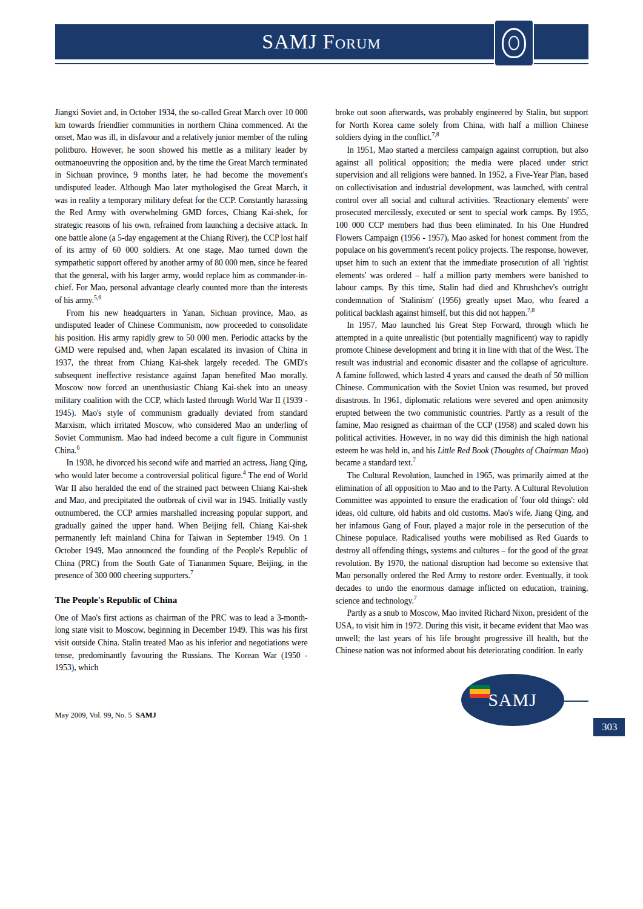SAMJ Forum
Jiangxi Soviet and, in October 1934, the so-called Great March over 10 000 km towards friendlier communities in northern China commenced. At the onset, Mao was ill, in disfavour and a relatively junior member of the ruling politburo. However, he soon showed his mettle as a military leader by outmanoeuvring the opposition and, by the time the Great March terminated in Sichuan province, 9 months later, he had become the movement's undisputed leader. Although Mao later mythologised the Great March, it was in reality a temporary military defeat for the CCP. Constantly harassing the Red Army with overwhelming GMD forces, Chiang Kai-shek, for strategic reasons of his own, refrained from launching a decisive attack. In one battle alone (a 5-day engagement at the Chiang River), the CCP lost half of its army of 60 000 soldiers. At one stage, Mao turned down the sympathetic support offered by another army of 80 000 men, since he feared that the general, with his larger army, would replace him as commander-in-chief. For Mao, personal advantage clearly counted more than the interests of his army.5,6
From his new headquarters in Yanan, Sichuan province, Mao, as undisputed leader of Chinese Communism, now proceeded to consolidate his position. His army rapidly grew to 50 000 men. Periodic attacks by the GMD were repulsed and, when Japan escalated its invasion of China in 1937, the threat from Chiang Kai-shek largely receded. The GMD's subsequent ineffective resistance against Japan benefited Mao morally. Moscow now forced an unenthusiastic Chiang Kai-shek into an uneasy military coalition with the CCP, which lasted through World War II (1939 - 1945). Mao's style of communism gradually deviated from standard Marxism, which irritated Moscow, who considered Mao an underling of Soviet Communism. Mao had indeed become a cult figure in Communist China.6
In 1938, he divorced his second wife and married an actress, Jiang Qing, who would later become a controversial political figure.4 The end of World War II also heralded the end of the strained pact between Chiang Kai-shek and Mao, and precipitated the outbreak of civil war in 1945. Initially vastly outnumbered, the CCP armies marshalled increasing popular support, and gradually gained the upper hand. When Beijing fell, Chiang Kai-shek permanently left mainland China for Taiwan in September 1949. On 1 October 1949, Mao announced the founding of the People's Republic of China (PRC) from the South Gate of Tiananmen Square, Beijing, in the presence of 300 000 cheering supporters.7
The People's Republic of China
One of Mao's first actions as chairman of the PRC was to lead a 3-month-long state visit to Moscow, beginning in December 1949. This was his first visit outside China. Stalin treated Mao as his inferior and negotiations were tense, predominantly favouring the Russians. The Korean War (1950 - 1953), which
broke out soon afterwards, was probably engineered by Stalin, but support for North Korea came solely from China, with half a million Chinese soldiers dying in the conflict.7,8
In 1951, Mao started a merciless campaign against corruption, but also against all political opposition; the media were placed under strict supervision and all religions were banned. In 1952, a Five-Year Plan, based on collectivisation and industrial development, was launched, with central control over all social and cultural activities. 'Reactionary elements' were prosecuted mercilessly, executed or sent to special work camps. By 1955, 100 000 CCP members had thus been eliminated. In his One Hundred Flowers Campaign (1956 - 1957), Mao asked for honest comment from the populace on his government's recent policy projects. The response, however, upset him to such an extent that the immediate prosecution of all 'rightist elements' was ordered – half a million party members were banished to labour camps. By this time, Stalin had died and Khrushchev's outright condemnation of 'Stalinism' (1956) greatly upset Mao, who feared a political backlash against himself, but this did not happen.7,8
In 1957, Mao launched his Great Step Forward, through which he attempted in a quite unrealistic (but potentially magnificent) way to rapidly promote Chinese development and bring it in line with that of the West. The result was industrial and economic disaster and the collapse of agriculture. A famine followed, which lasted 4 years and caused the death of 50 million Chinese. Communication with the Soviet Union was resumed, but proved disastrous. In 1961, diplomatic relations were severed and open animosity erupted between the two communistic countries. Partly as a result of the famine, Mao resigned as chairman of the CCP (1958) and scaled down his political activities. However, in no way did this diminish the high national esteem he was held in, and his Little Red Book (Thoughts of Chairman Mao) became a standard text.7
The Cultural Revolution, launched in 1965, was primarily aimed at the elimination of all opposition to Mao and to the Party. A Cultural Revolution Committee was appointed to ensure the eradication of 'four old things': old ideas, old culture, old habits and old customs. Mao's wife, Jiang Qing, and her infamous Gang of Four, played a major role in the persecution of the Chinese populace. Radicalised youths were mobilised as Red Guards to destroy all offending things, systems and cultures – for the good of the great revolution. By 1970, the national disruption had become so extensive that Mao personally ordered the Red Army to restore order. Eventually, it took decades to undo the enormous damage inflicted on education, training, science and technology.7
Partly as a snub to Moscow, Mao invited Richard Nixon, president of the USA, to visit him in 1972. During this visit, it became evident that Mao was unwell; the last years of his life brought progressive ill health, but the Chinese nation was not informed about his deteriorating condition. In early
303
May 2009, Vol. 99, No. 5 SAMJ
SAMJ